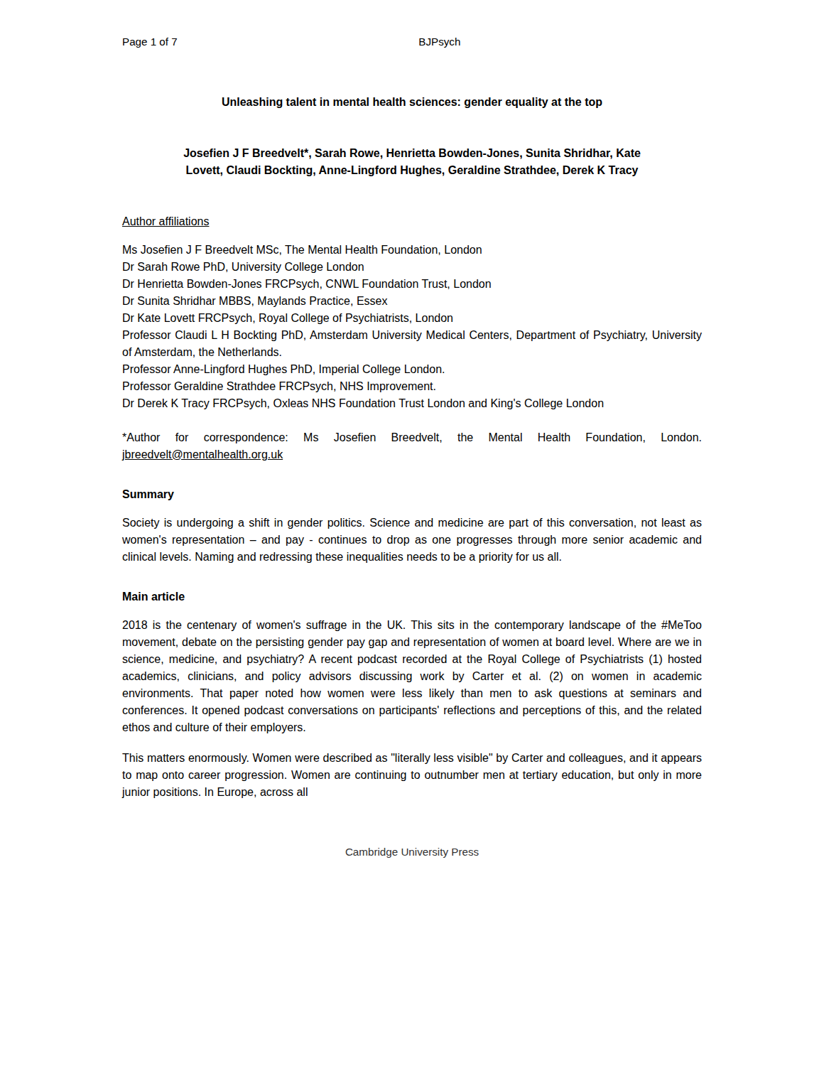Page 1 of 7
BJPsych
Unleashing talent in mental health sciences: gender equality at the top
Josefien J F Breedvelt*, Sarah Rowe, Henrietta Bowden-Jones, Sunita Shridhar, Kate Lovett, Claudi Bockting, Anne-Lingford Hughes, Geraldine Strathdee, Derek K Tracy
Author affiliations
Ms Josefien J F Breedvelt MSc, The Mental Health Foundation, London
Dr Sarah Rowe PhD, University College London
Dr Henrietta Bowden-Jones FRCPsych, CNWL Foundation Trust, London
Dr Sunita Shridhar MBBS, Maylands Practice, Essex
Dr Kate Lovett FRCPsych, Royal College of Psychiatrists, London
Professor Claudi L H Bockting PhD, Amsterdam University Medical Centers, Department of Psychiatry, University of Amsterdam, the Netherlands.
Professor Anne-Lingford Hughes PhD, Imperial College London.
Professor Geraldine Strathdee FRCPsych, NHS Improvement.
Dr Derek K Tracy FRCPsych, Oxleas NHS Foundation Trust London and King's College London
*Author for correspondence: Ms Josefien Breedvelt, the Mental Health Foundation, London. jbreedvelt@mentalhealth.org.uk
Summary
Society is undergoing a shift in gender politics. Science and medicine are part of this conversation, not least as women's representation – and pay - continues to drop as one progresses through more senior academic and clinical levels. Naming and redressing these inequalities needs to be a priority for us all.
Main article
2018 is the centenary of women's suffrage in the UK. This sits in the contemporary landscape of the #MeToo movement, debate on the persisting gender pay gap and representation of women at board level. Where are we in science, medicine, and psychiatry? A recent podcast recorded at the Royal College of Psychiatrists (1) hosted academics, clinicians, and policy advisors discussing work by Carter et al. (2) on women in academic environments. That paper noted how women were less likely than men to ask questions at seminars and conferences. It opened podcast conversations on participants' reflections and perceptions of this, and the related ethos and culture of their employers.
This matters enormously. Women were described as "literally less visible" by Carter and colleagues, and it appears to map onto career progression. Women are continuing to outnumber men at tertiary education, but only in more junior positions. In Europe, across all
Cambridge University Press